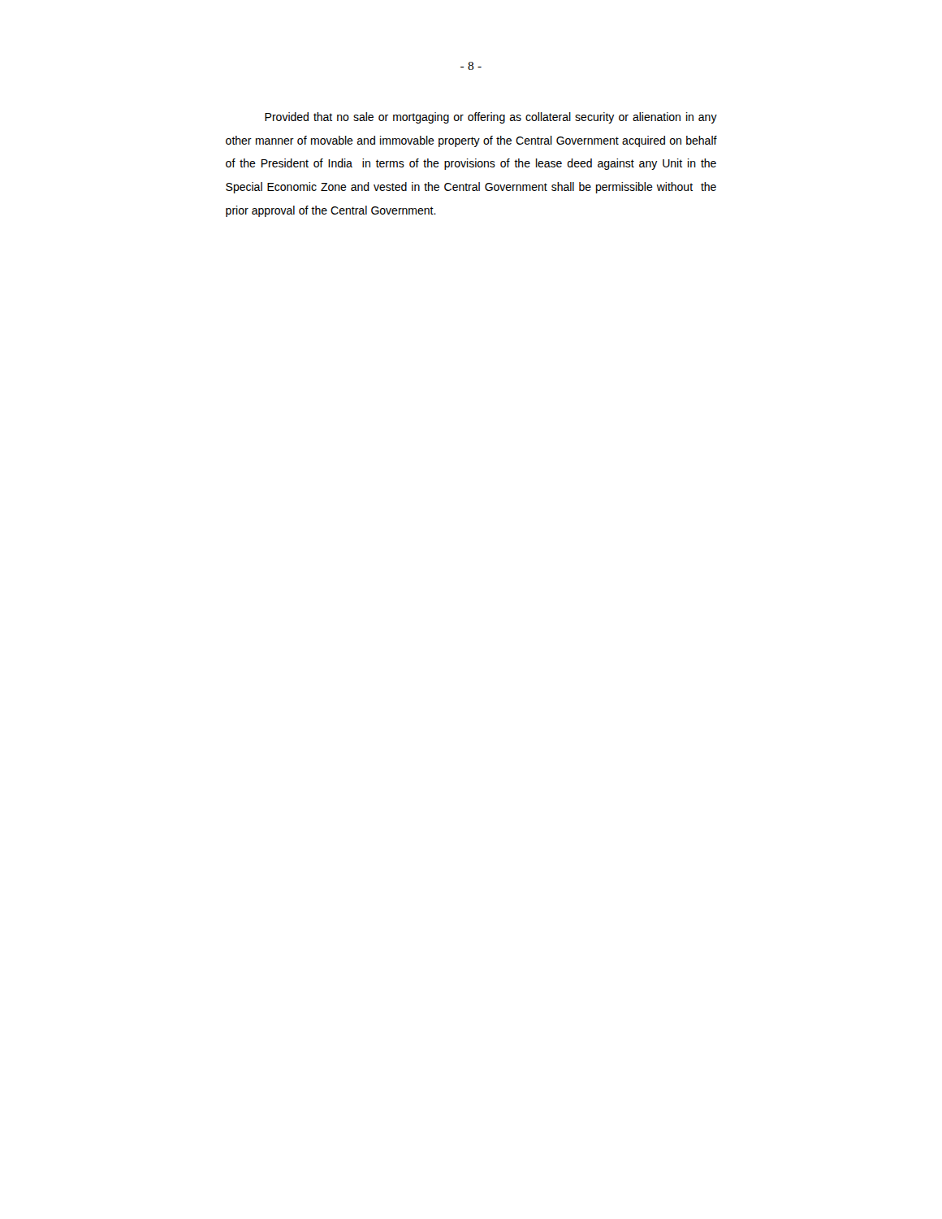- 8 -
Provided that no sale or mortgaging or offering as collateral security or alienation in any other manner of movable and immovable property of the Central Government acquired on behalf of the President of India in terms of the provisions of the lease deed against any Unit in the Special Economic Zone and vested in the Central Government shall be permissible without the prior approval of the Central Government.